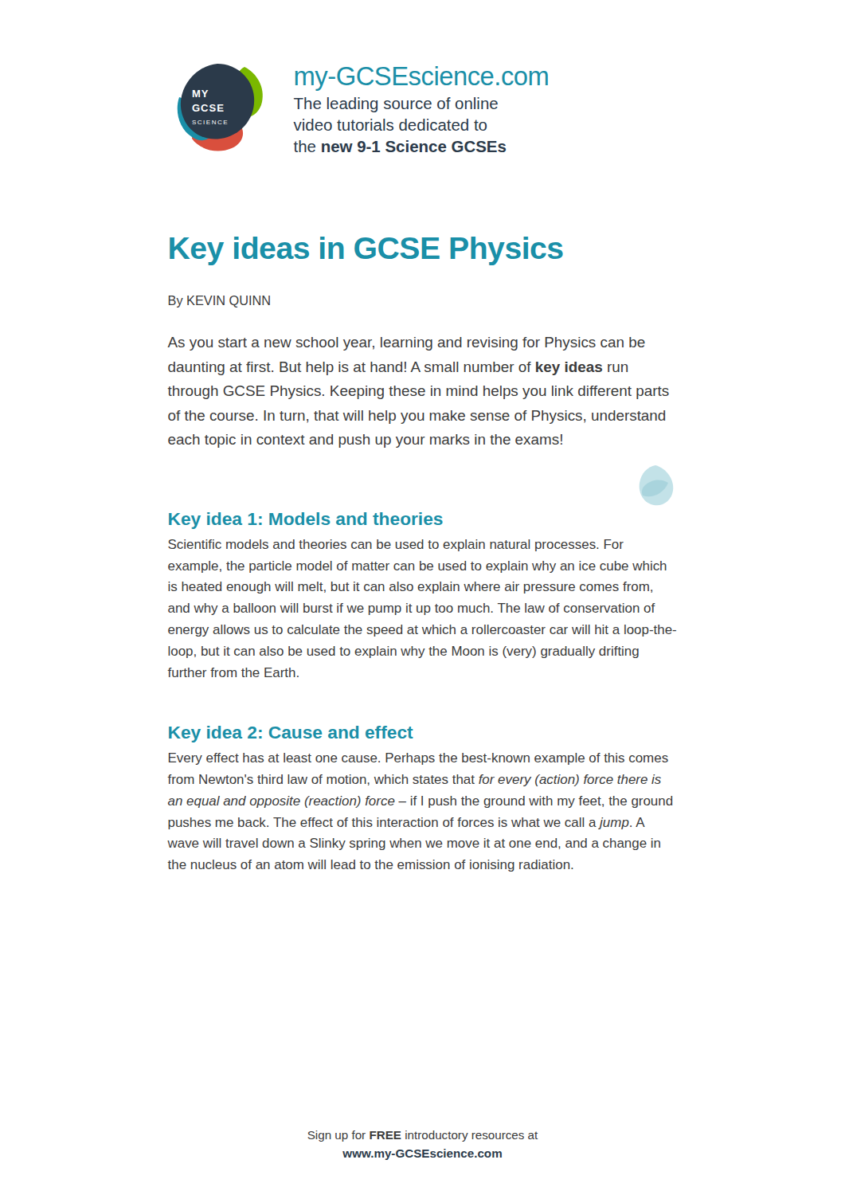My GCSE Science logo MY GCSE SCIENCE
my-GCSEscience.com
The leading source of online
video tutorials dedicated to
the new 9-1 Science GCSEs
Key ideas in GCSE Physics
By KEVIN QUINN
As you start a new school year, learning and revising for Physics can be daunting at first. But help is at hand! A small number of key ideas run through GCSE Physics. Keeping these in mind helps you link different parts of the course. In turn, that will help you make sense of Physics, understand each topic in context and push up your marks in the exams!
Key idea 1: Models and theories
Scientific models and theories can be used to explain natural processes. For example, the particle model of matter can be used to explain why an ice cube which is heated enough will melt, but it can also explain where air pressure comes from, and why a balloon will burst if we pump it up too much. The law of conservation of energy allows us to calculate the speed at which a rollercoaster car will hit a loop-the-loop, but it can also be used to explain why the Moon is (very) gradually drifting further from the Earth.
Key idea 2: Cause and effect
Every effect has at least one cause. Perhaps the best-known example of this comes from Newton's third law of motion, which states that for every (action) force there is an equal and opposite (reaction) force – if I push the ground with my feet, the ground pushes me back. The effect of this interaction of forces is what we call a jump. A wave will travel down a Slinky spring when we move it at one end, and a change in the nucleus of an atom will lead to the emission of ionising radiation.
Sign up for FREE introductory resources at
www.my-GCSEscience.com